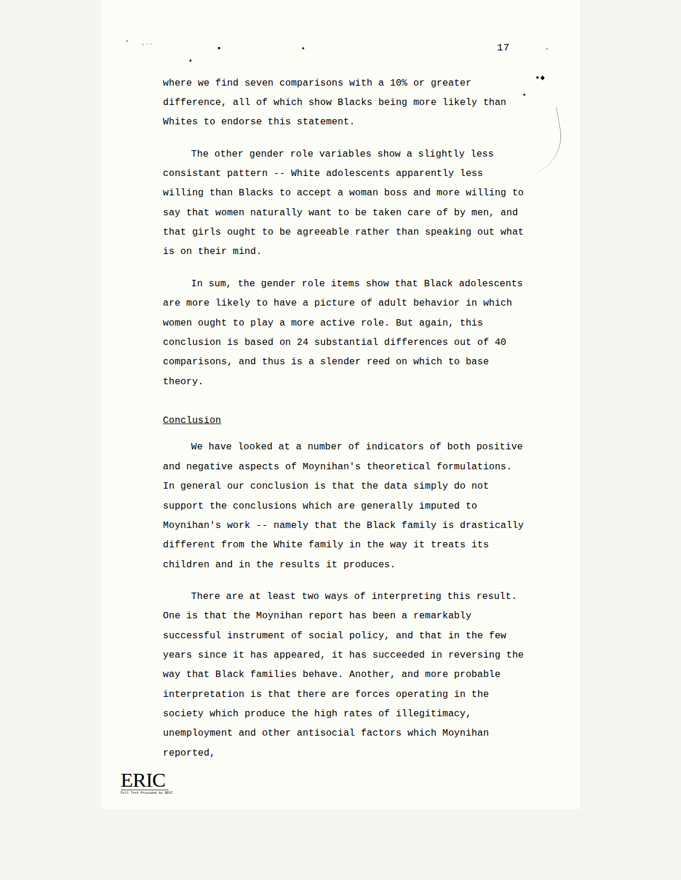. ,.. • • ◦ • •♦ •
17
where we find seven comparisons with a 10% or greater difference, all of which show Blacks being more likely than Whites to endorse this statement.
The other gender role variables show a slightly less consistant pattern -- White adolescents apparently less willing than Blacks to accept a woman boss and more willing to say that women naturally want to be taken care of by men, and that girls ought to be agreeable rather than speaking out what is on their mind.
In sum, the gender role items show that Black adolescents are more likely to have a picture of adult behavior in which women ought to play a more active role. But again, this conclusion is based on 24 substantial differences out of 40 comparisons, and thus is a slender reed on which to base theory.
Conclusion
We have looked at a number of indicators of both positive and negative aspects of Moynihan's theoretical formulations. In general our conclusion is that the data simply do not support the conclusions which are generally imputed to Moynihan's work -- namely that the Black family is drastically different from the White family in the way it treats its children and in the results it produces.
There are at least two ways of interpreting this result. One is that the Moynihan report has been a remarkably successful instrument of social policy, and that in the few years since it has appeared, it has succeeded in reversing the way that Black families behave. Another, and more probable interpretation is that there are forces operating in the society which produce the high rates of illegitimacy, unemployment and other antisocial factors which Moynihan reported,
ERIC
Full Text Provided by ERIC